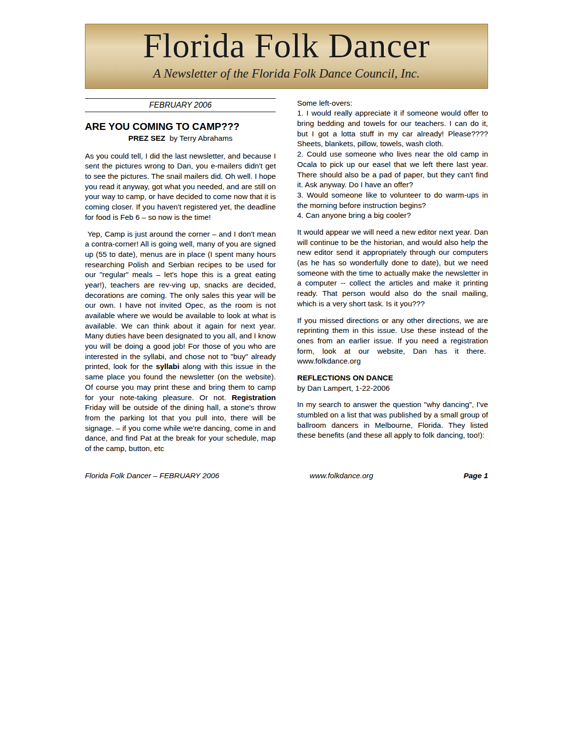Florida Folk Dancer
A Newsletter of the Florida Folk Dance Council, Inc.
FEBRUARY 2006
ARE YOU COMING TO CAMP???
PREZ SEZ by Terry Abrahams
As you could tell, I did the last newsletter, and because I sent the pictures wrong to Dan, you e-mailers didn't get to see the pictures. The snail mailers did. Oh well. I hope you read it anyway, got what you needed, and are still on your way to camp, or have decided to come now that it is coming closer. If you haven't registered yet, the deadline for food is Feb 6 – so now is the time!
Yep, Camp is just around the corner – and I don't mean a contra-corner! All is going well, many of you are signed up (55 to date), menus are in place (I spent many hours researching Polish and Serbian recipes to be used for our "regular" meals – let's hope this is a great eating year!), teachers are rev-ving up, snacks are decided, decorations are coming. The only sales this year will be our own. I have not invited Opec, as the room is not available where we would be available to look at what is available. We can think about it again for next year. Many duties have been designated to you all, and I know you will be doing a good job! For those of you who are interested in the syllabi, and chose not to "buy" already printed, look for the syllabi along with this issue in the same place you found the newsletter (on the website). Of course you may print these and bring them to camp for your note-taking pleasure. Or not. Registration Friday will be outside of the dining hall, a stone's throw from the parking lot that you pull into, there will be signage. – if you come while we're dancing, come in and dance, and find Pat at the break for your schedule, map of the camp, button, etc
Some left-overs:
1. I would really appreciate it if someone would offer to bring bedding and towels for our teachers. I can do it, but I got a lotta stuff in my car already! Please???? Sheets, blankets, pillow, towels, wash cloth.
2. Could use someone who lives near the old camp in Ocala to pick up our easel that we left there last year. There should also be a pad of paper, but they can't find it. Ask anyway. Do I have an offer?
3. Would someone like to volunteer to do warm-ups in the morning before instruction begins?
4. Can anyone bring a big cooler?
It would appear we will need a new editor next year. Dan will continue to be the historian, and would also help the new editor send it appropriately through our computers (as he has so wonderfully done to date), but we need someone with the time to actually make the newsletter in a computer -- collect the articles and make it printing ready. That person would also do the snail mailing, which is a very short task. Is it you???
If you missed directions or any other directions, we are reprinting them in this issue. Use these instead of the ones from an earlier issue. If you need a registration form, look at our website, Dan has it there. www.folkdance.org
REFLECTIONS ON DANCE
by Dan Lampert, 1-22-2006
In my search to answer the question "why dancing", I've stumbled on a list that was published by a small group of ballroom dancers in Melbourne, Florida. They listed these benefits (and these all apply to folk dancing, too!):
Florida Folk Dancer – FEBRUARY 2006
www.folkdance.org
Page 1